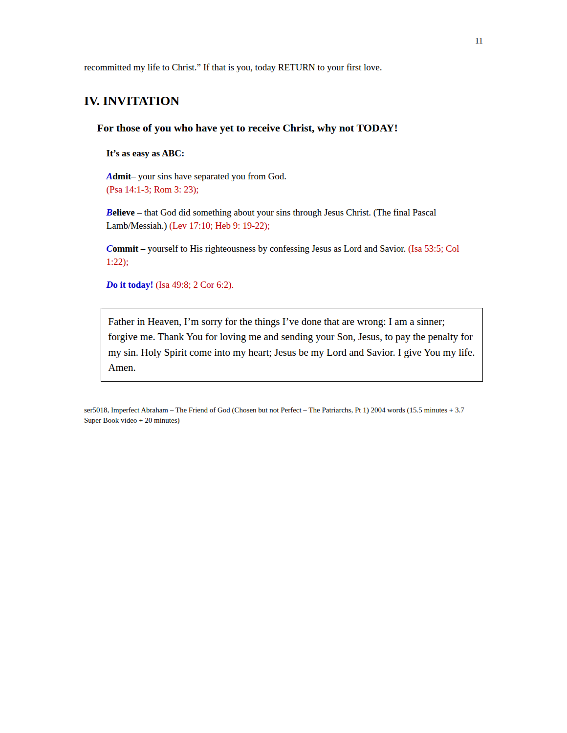11
recommitted my life to Christ.” If that is you, today RETURN to your first love.
IV. INVITATION
For those of you who have yet to receive Christ, why not TODAY!
It’s as easy as ABC:
Admit– your sins have separated you from God.
(Psa 14:1-3; Rom 3: 23);
Believe – that God did something about your sins through Jesus Christ. (The final Pascal Lamb/Messiah.) (Lev 17:10; Heb 9: 19-22);
Commit – yourself to His righteousness by confessing Jesus as Lord and Savior. (Isa 53:5; Col 1:22);
Do it today! (Isa 49:8; 2 Cor 6:2).
Father in Heaven, I’m sorry for the things I’ve done that are wrong: I am a sinner; forgive me. Thank You for loving me and sending your Son, Jesus, to pay the penalty for my sin. Holy Spirit come into my heart; Jesus be my Lord and Savior. I give You my life. Amen.
ser5018, Imperfect Abraham – The Friend of God (Chosen but not Perfect – The Patriarchs, Pt 1) 2004 words (15.5 minutes + 3.7 Super Book video + 20 minutes)